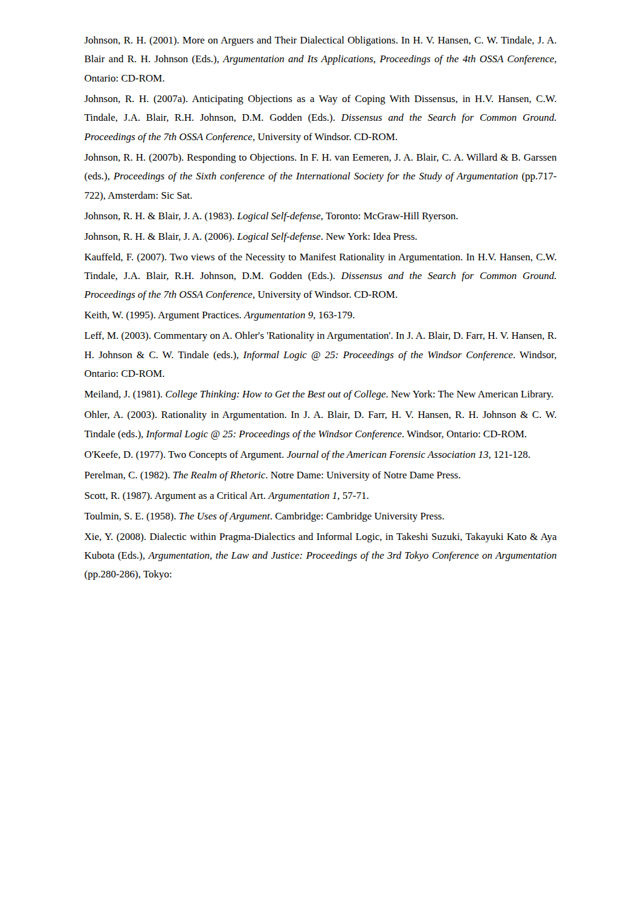Johnson, R. H. (2001). More on Arguers and Their Dialectical Obligations. In H. V. Hansen, C. W. Tindale, J. A. Blair and R. H. Johnson (Eds.), Argumentation and Its Applications, Proceedings of the 4th OSSA Conference, Ontario: CD-ROM.
Johnson, R. H. (2007a). Anticipating Objections as a Way of Coping With Dissensus, in H.V. Hansen, C.W. Tindale, J.A. Blair, R.H. Johnson, D.M. Godden (Eds.). Dissensus and the Search for Common Ground. Proceedings of the 7th OSSA Conference, University of Windsor. CD-ROM.
Johnson, R. H. (2007b). Responding to Objections. In F. H. van Eemeren, J. A. Blair, C. A. Willard & B. Garssen (eds.), Proceedings of the Sixth conference of the International Society for the Study of Argumentation (pp.717-722), Amsterdam: Sic Sat.
Johnson, R. H. & Blair, J. A. (1983). Logical Self-defense, Toronto: McGraw-Hill Ryerson.
Johnson, R. H. & Blair, J. A. (2006). Logical Self-defense. New York: Idea Press.
Kauffeld, F. (2007). Two views of the Necessity to Manifest Rationality in Argumentation. In H.V. Hansen, C.W. Tindale, J.A. Blair, R.H. Johnson, D.M. Godden (Eds.). Dissensus and the Search for Common Ground. Proceedings of the 7th OSSA Conference, University of Windsor. CD-ROM.
Keith, W. (1995). Argument Practices. Argumentation 9, 163-179.
Leff, M. (2003). Commentary on A. Ohler's 'Rationality in Argumentation'. In J. A. Blair, D. Farr, H. V. Hansen, R. H. Johnson & C. W. Tindale (eds.), Informal Logic @ 25: Proceedings of the Windsor Conference. Windsor, Ontario: CD-ROM.
Meiland, J. (1981). College Thinking: How to Get the Best out of College. New York: The New American Library.
Ohler, A. (2003). Rationality in Argumentation. In J. A. Blair, D. Farr, H. V. Hansen, R. H. Johnson & C. W. Tindale (eds.), Informal Logic @ 25: Proceedings of the Windsor Conference. Windsor, Ontario: CD-ROM.
O'Keefe, D. (1977). Two Concepts of Argument. Journal of the American Forensic Association 13, 121-128.
Perelman, C. (1982). The Realm of Rhetoric. Notre Dame: University of Notre Dame Press.
Scott, R. (1987). Argument as a Critical Art. Argumentation 1, 57-71.
Toulmin, S. E. (1958). The Uses of Argument. Cambridge: Cambridge University Press.
Xie, Y. (2008). Dialectic within Pragma-Dialectics and Informal Logic, in Takeshi Suzuki, Takayuki Kato & Aya Kubota (Eds.), Argumentation, the Law and Justice: Proceedings of the 3rd Tokyo Conference on Argumentation (pp.280-286), Tokyo: